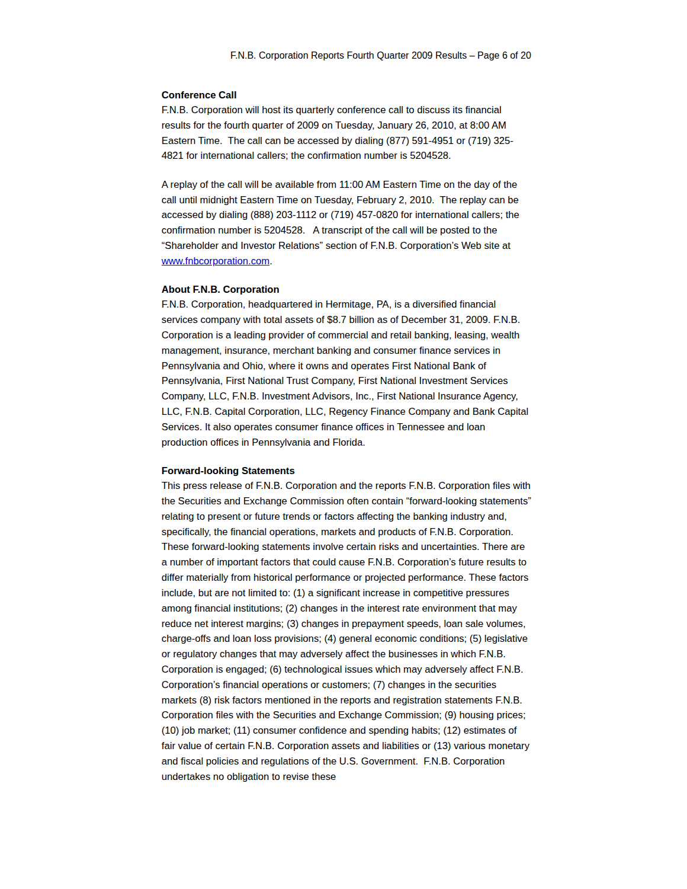F.N.B. Corporation Reports Fourth Quarter 2009 Results – Page 6 of 20
Conference Call
F.N.B. Corporation will host its quarterly conference call to discuss its financial results for the fourth quarter of 2009 on Tuesday, January 26, 2010, at 8:00 AM Eastern Time. The call can be accessed by dialing (877) 591-4951 or (719) 325-4821 for international callers; the confirmation number is 5204528.
A replay of the call will be available from 11:00 AM Eastern Time on the day of the call until midnight Eastern Time on Tuesday, February 2, 2010. The replay can be accessed by dialing (888) 203-1112 or (719) 457-0820 for international callers; the confirmation number is 5204528. A transcript of the call will be posted to the “Shareholder and Investor Relations” section of F.N.B. Corporation’s Web site at www.fnbcorporation.com.
About F.N.B. Corporation
F.N.B. Corporation, headquartered in Hermitage, PA, is a diversified financial services company with total assets of $8.7 billion as of December 31, 2009. F.N.B. Corporation is a leading provider of commercial and retail banking, leasing, wealth management, insurance, merchant banking and consumer finance services in Pennsylvania and Ohio, where it owns and operates First National Bank of Pennsylvania, First National Trust Company, First National Investment Services Company, LLC, F.N.B. Investment Advisors, Inc., First National Insurance Agency, LLC, F.N.B. Capital Corporation, LLC, Regency Finance Company and Bank Capital Services. It also operates consumer finance offices in Tennessee and loan production offices in Pennsylvania and Florida.
Forward-looking Statements
This press release of F.N.B. Corporation and the reports F.N.B. Corporation files with the Securities and Exchange Commission often contain “forward-looking statements” relating to present or future trends or factors affecting the banking industry and, specifically, the financial operations, markets and products of F.N.B. Corporation. These forward-looking statements involve certain risks and uncertainties. There are a number of important factors that could cause F.N.B. Corporation’s future results to differ materially from historical performance or projected performance. These factors include, but are not limited to: (1) a significant increase in competitive pressures among financial institutions; (2) changes in the interest rate environment that may reduce net interest margins; (3) changes in prepayment speeds, loan sale volumes, charge-offs and loan loss provisions; (4) general economic conditions; (5) legislative or regulatory changes that may adversely affect the businesses in which F.N.B. Corporation is engaged; (6) technological issues which may adversely affect F.N.B. Corporation’s financial operations or customers; (7) changes in the securities markets (8) risk factors mentioned in the reports and registration statements F.N.B. Corporation files with the Securities and Exchange Commission; (9) housing prices; (10) job market; (11) consumer confidence and spending habits; (12) estimates of fair value of certain F.N.B. Corporation assets and liabilities or (13) various monetary and fiscal policies and regulations of the U.S. Government. F.N.B. Corporation undertakes no obligation to revise these